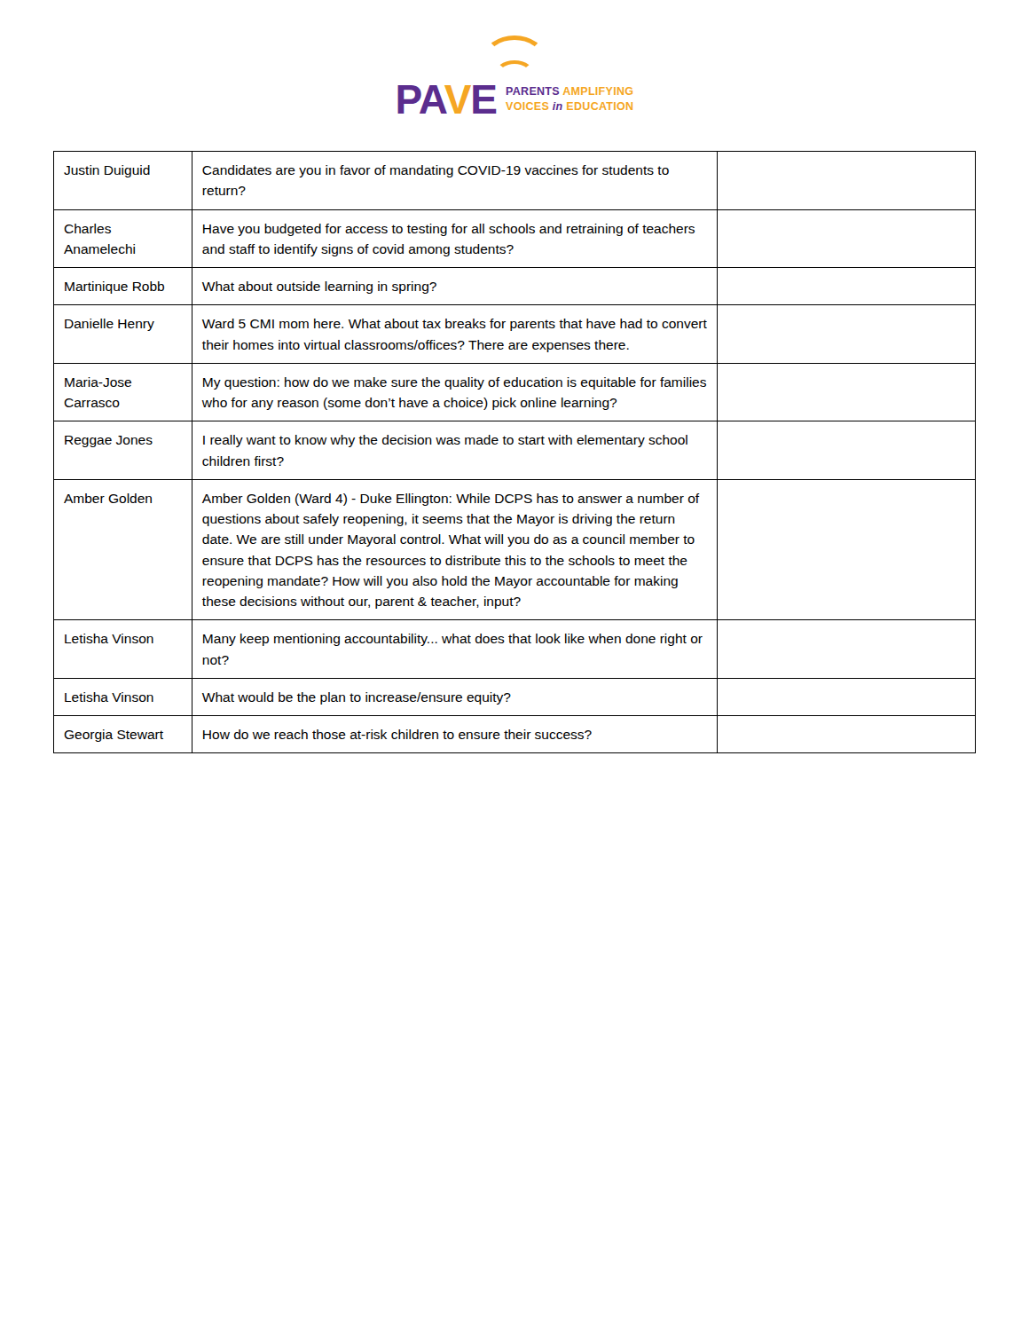PAVE
PARENTS AMPLIFYING
VOICES in EDUCATION
| Justin Duiguid | Candidates are you in favor of mandating COVID-19 vaccines for students to return? | |
| Charles Anamelechi | Have you budgeted for access to testing for all schools and retraining of teachers and staff to identify signs of covid among students? | |
| Martinique Robb | What about outside learning in spring? | |
| Danielle Henry | Ward 5 CMI mom here. What about tax breaks for parents that have had to convert their homes into virtual classrooms/offices? There are expenses there. | |
| Maria-Jose Carrasco | My question: how do we make sure the quality of education is equitable for families who for any reason (some don’t have a choice) pick online learning? | |
| Reggae Jones | I really want to know why the decision was made to start with elementary school children first? | |
| Amber Golden | Amber Golden (Ward 4) - Duke Ellington: While DCPS has to answer a number of questions about safely reopening, it seems that the Mayor is driving the return date. We are still under Mayoral control. What will you do as a council member to ensure that DCPS has the resources to distribute this to the schools to meet the reopening mandate? How will you also hold the Mayor accountable for making these decisions without our, parent & teacher, input? | |
| Letisha Vinson | Many keep mentioning accountability... what does that look like when done right or not? | |
| Letisha Vinson | What would be the plan to increase/ensure equity? | |
| Georgia Stewart | How do we reach those at-risk children to ensure their success? | |